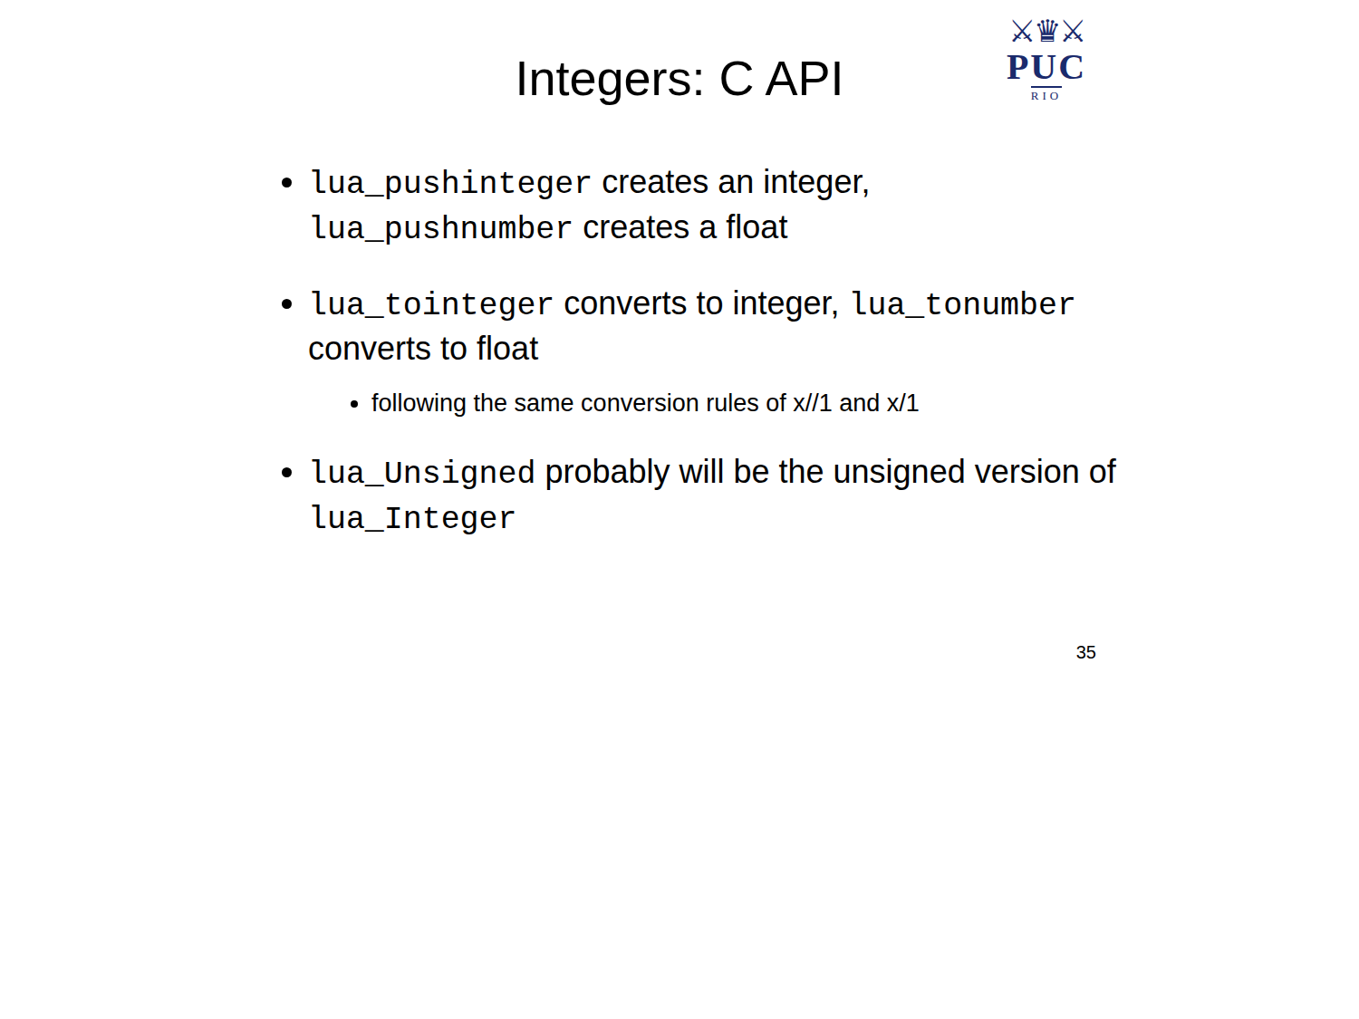⚔♛⚔
PUC
RIO
Integers: C API
lua_pushinteger creates an integer, lua_pushnumber creates a float
lua_tointeger converts to integer, lua_tonumber converts to float
following the same conversion rules of x//1 and x/1
lua_Unsigned probably will be the unsigned version of lua_Integer
35